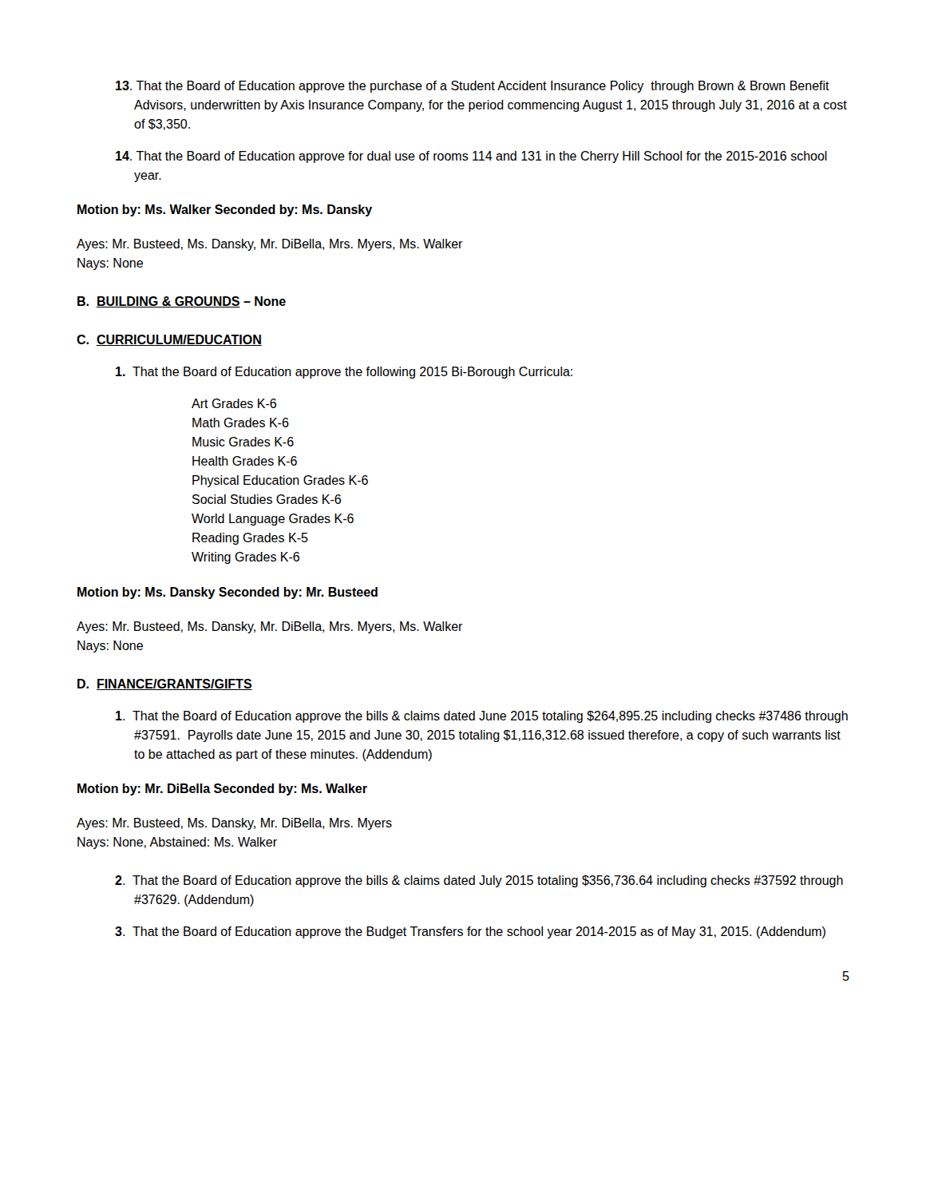13. That the Board of Education approve the purchase of a Student Accident Insurance Policy through Brown & Brown Benefit Advisors, underwritten by Axis Insurance Company, for the period commencing August 1, 2015 through July 31, 2016 at a cost of $3,350.
14. That the Board of Education approve for dual use of rooms 114 and 131 in the Cherry Hill School for the 2015-2016 school year.
Motion by: Ms. Walker Seconded by: Ms. Dansky
Ayes: Mr. Busteed, Ms. Dansky, Mr. DiBella, Mrs. Myers, Ms. Walker
Nays: None
B. BUILDING & GROUNDS – None
C. CURRICULUM/EDUCATION
1. That the Board of Education approve the following 2015 Bi-Borough Curricula:
Art Grades K-6
Math Grades K-6
Music Grades K-6
Health Grades K-6
Physical Education Grades K-6
Social Studies Grades K-6
World Language Grades K-6
Reading Grades K-5
Writing Grades K-6
Motion by: Ms. Dansky Seconded by: Mr. Busteed
Ayes: Mr. Busteed, Ms. Dansky, Mr. DiBella, Mrs. Myers, Ms. Walker
Nays: None
D. FINANCE/GRANTS/GIFTS
1. That the Board of Education approve the bills & claims dated June 2015 totaling $264,895.25 including checks #37486 through #37591. Payrolls date June 15, 2015 and June 30, 2015 totaling $1,116,312.68 issued therefore, a copy of such warrants list to be attached as part of these minutes. (Addendum)
Motion by: Mr. DiBella Seconded by: Ms. Walker
Ayes: Mr. Busteed, Ms. Dansky, Mr. DiBella, Mrs. Myers
Nays: None, Abstained: Ms. Walker
2. That the Board of Education approve the bills & claims dated July 2015 totaling $356,736.64 including checks #37592 through #37629. (Addendum)
3. That the Board of Education approve the Budget Transfers for the school year 2014-2015 as of May 31, 2015. (Addendum)
5